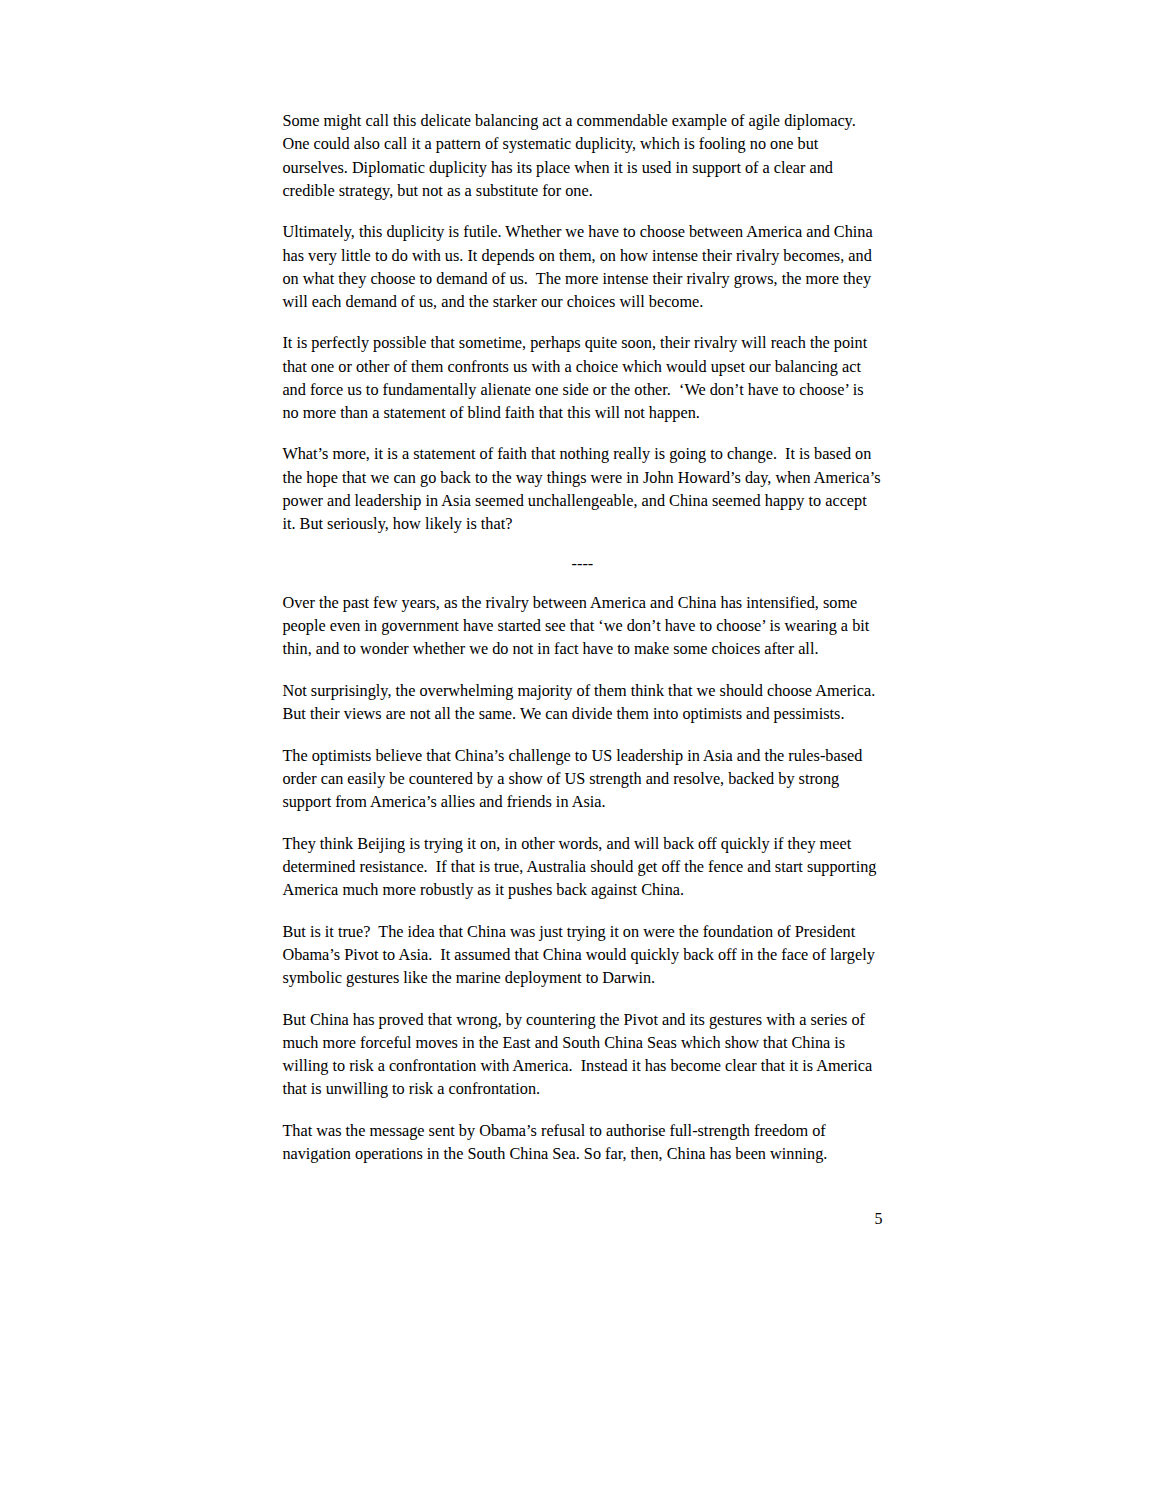Some might call this delicate balancing act a commendable example of agile diplomacy. One could also call it a pattern of systematic duplicity, which is fooling no one but ourselves. Diplomatic duplicity has its place when it is used in support of a clear and credible strategy, but not as a substitute for one.
Ultimately, this duplicity is futile. Whether we have to choose between America and China has very little to do with us. It depends on them, on how intense their rivalry becomes, and on what they choose to demand of us. The more intense their rivalry grows, the more they will each demand of us, and the starker our choices will become.
It is perfectly possible that sometime, perhaps quite soon, their rivalry will reach the point that one or other of them confronts us with a choice which would upset our balancing act and force us to fundamentally alienate one side or the other. ‘We don’t have to choose’ is no more than a statement of blind faith that this will not happen.
What’s more, it is a statement of faith that nothing really is going to change. It is based on the hope that we can go back to the way things were in John Howard’s day, when America’s power and leadership in Asia seemed unchallengeable, and China seemed happy to accept it. But seriously, how likely is that?
----
Over the past few years, as the rivalry between America and China has intensified, some people even in government have started see that ‘we don’t have to choose’ is wearing a bit thin, and to wonder whether we do not in fact have to make some choices after all.
Not surprisingly, the overwhelming majority of them think that we should choose America. But their views are not all the same. We can divide them into optimists and pessimists.
The optimists believe that China’s challenge to US leadership in Asia and the rules-based order can easily be countered by a show of US strength and resolve, backed by strong support from America’s allies and friends in Asia.
They think Beijing is trying it on, in other words, and will back off quickly if they meet determined resistance. If that is true, Australia should get off the fence and start supporting America much more robustly as it pushes back against China.
But is it true? The idea that China was just trying it on were the foundation of President Obama’s Pivot to Asia. It assumed that China would quickly back off in the face of largely symbolic gestures like the marine deployment to Darwin.
But China has proved that wrong, by countering the Pivot and its gestures with a series of much more forceful moves in the East and South China Seas which show that China is willing to risk a confrontation with America. Instead it has become clear that it is America that is unwilling to risk a confrontation.
That was the message sent by Obama’s refusal to authorise full-strength freedom of navigation operations in the South China Sea. So far, then, China has been winning.
5